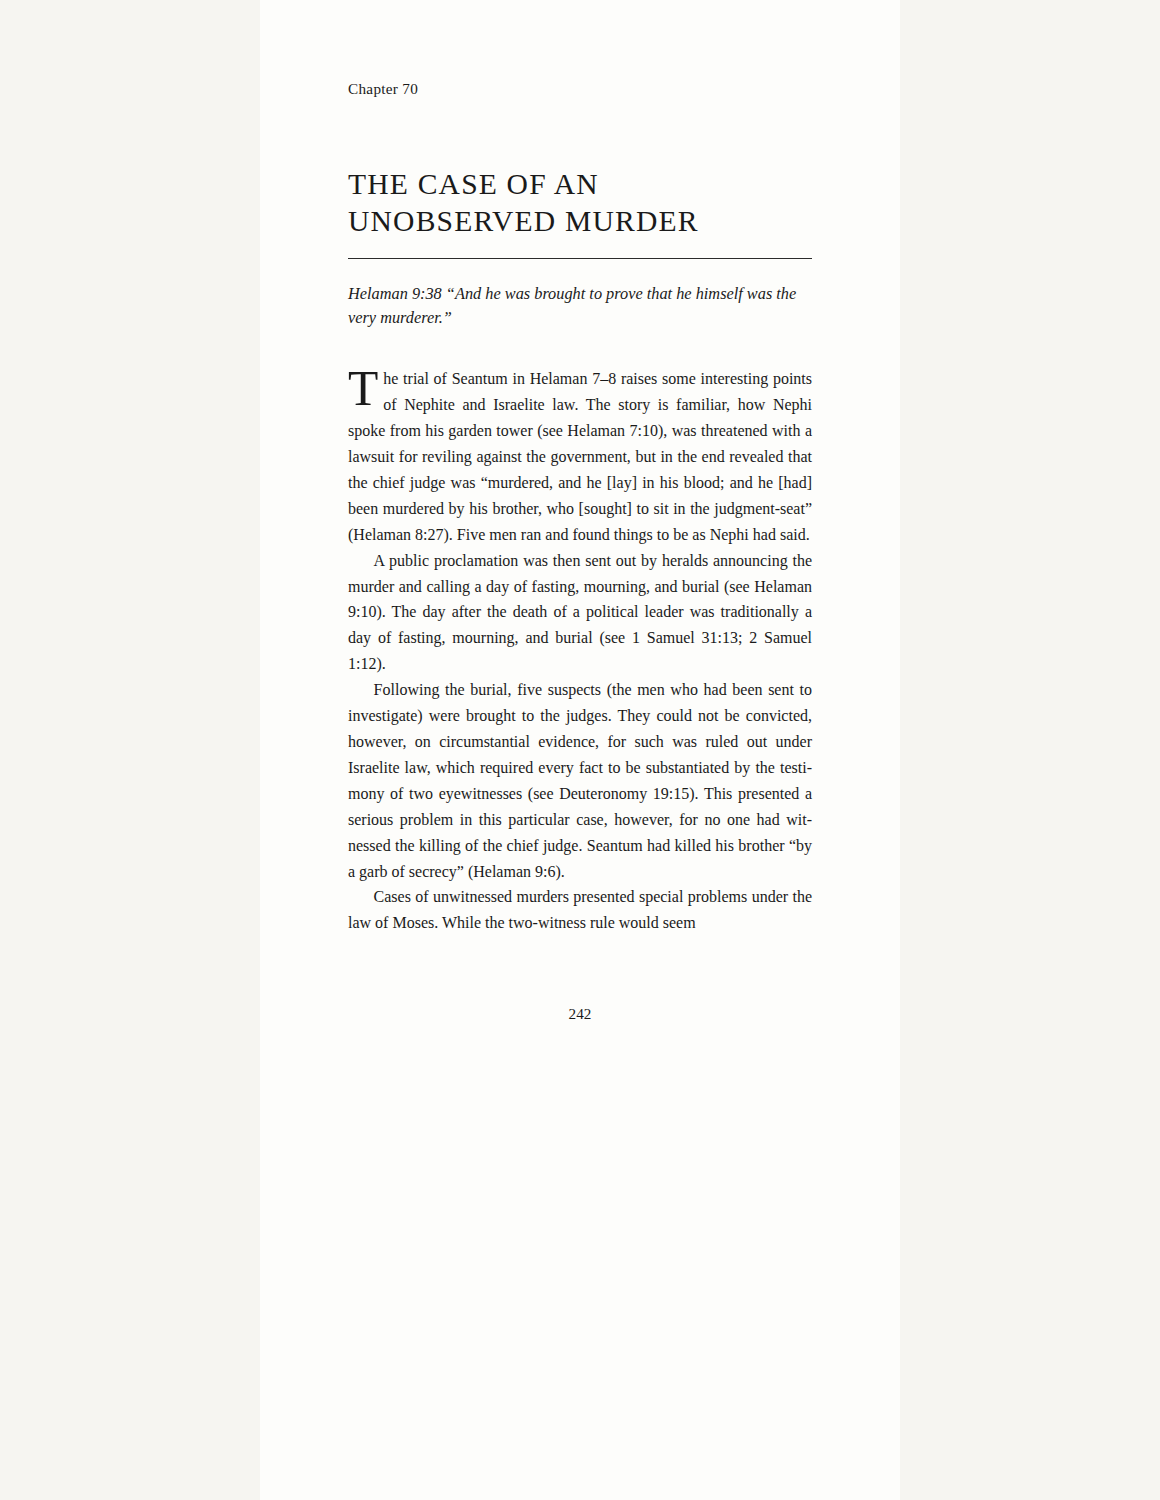Chapter 70
The Case of an
Unobserved Murder
Helaman 9:38 “And he was brought to prove that he himself was the very murderer.”
The trial of Seantum in Helaman 7–8 raises some interesting points of Nephite and Israelite law. The story is familiar, how Nephi spoke from his garden tower (see Helaman 7:10), was threatened with a lawsuit for reviling against the government, but in the end revealed that the chief judge was “murdered, and he [lay] in his blood; and he [had] been murdered by his brother, who [sought] to sit in the judgment-seat” (Helaman 8:27). Five men ran and found things to be as Nephi had said.
A public proclamation was then sent out by heralds announcing the murder and calling a day of fasting, mourning, and burial (see Helaman 9:10). The day after the death of a political leader was traditionally a day of fasting, mourning, and burial (see 1 Samuel 31:13; 2 Samuel 1:12).
Following the burial, five suspects (the men who had been sent to investigate) were brought to the judges. They could not be convicted, however, on circumstantial evidence, for such was ruled out under Israelite law, which required every fact to be substantiated by the testimony of two eyewitnesses (see Deuteronomy 19:15). This presented a serious problem in this particular case, however, for no one had witnessed the killing of the chief judge. Seantum had killed his brother “by a garb of secrecy” (Helaman 9:6).
Cases of unwitnessed murders presented special problems under the law of Moses. While the two-witness rule would seem
242